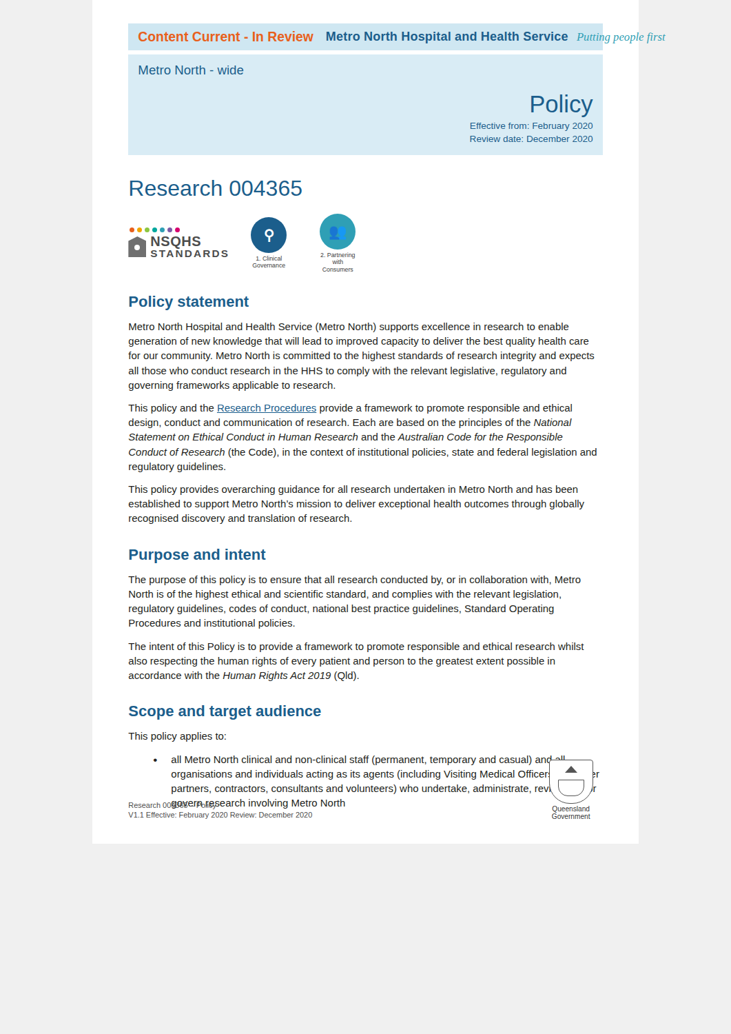Content Current - In Review
Metro North Hospital and Health Service Putting people first
Metro North - wide
Policy
Effective from: February 2020
Review date: December 2020
Research 004365
NSQHS
STANDARDS
⚲
1. Clinical
Governance
👥
2. Partnering
with
Consumers
Policy statement
Metro North Hospital and Health Service (Metro North) supports excellence in research to enable generation of new knowledge that will lead to improved capacity to deliver the best quality health care for our community. Metro North is committed to the highest standards of research integrity and expects all those who conduct research in the HHS to comply with the relevant legislative, regulatory and governing frameworks applicable to research.
This policy and the Research Procedures provide a framework to promote responsible and ethical design, conduct and communication of research. Each are based on the principles of the National Statement on Ethical Conduct in Human Research and the Australian Code for the Responsible Conduct of Research (the Code), in the context of institutional policies, state and federal legislation and regulatory guidelines.
This policy provides overarching guidance for all research undertaken in Metro North and has been established to support Metro North’s mission to deliver exceptional health outcomes through globally recognised discovery and translation of research.
Purpose and intent
The purpose of this policy is to ensure that all research conducted by, or in collaboration with, Metro North is of the highest ethical and scientific standard, and complies with the relevant legislation, regulatory guidelines, codes of conduct, national best practice guidelines, Standard Operating Procedures and institutional policies.
The intent of this Policy is to provide a framework to promote responsible and ethical research whilst also respecting the human rights of every patient and person to the greatest extent possible in accordance with the Human Rights Act 2019 (Qld).
Scope and target audience
This policy applies to:
all Metro North clinical and non-clinical staff (permanent, temporary and casual) and all organisations and individuals acting as its agents (including Visiting Medical Officers and other partners, contractors, consultants and volunteers) who undertake, administrate, review and/or govern research involving Metro North
Research 004365 – Policy
V1.1 Effective: February 2020 Review: December 2020
Queensland
Government